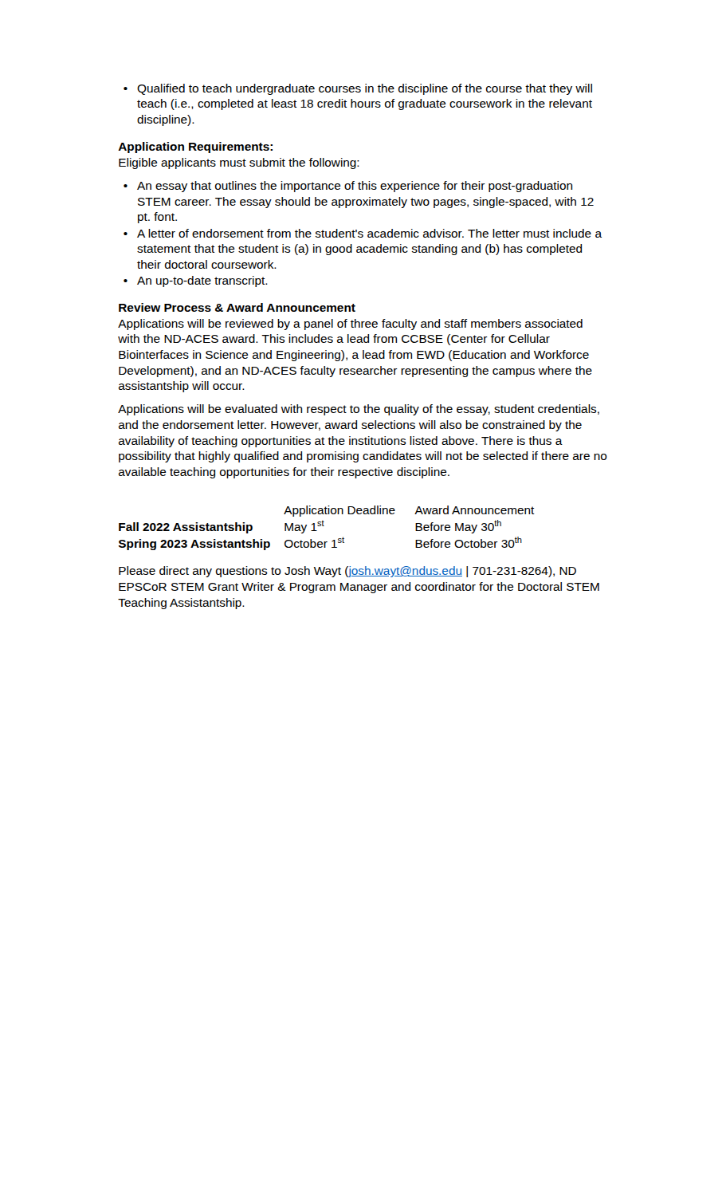Qualified to teach undergraduate courses in the discipline of the course that they will teach (i.e., completed at least 18 credit hours of graduate coursework in the relevant discipline).
Application Requirements:
Eligible applicants must submit the following:
An essay that outlines the importance of this experience for their post-graduation STEM career. The essay should be approximately two pages, single-spaced, with 12 pt. font.
A letter of endorsement from the student's academic advisor. The letter must include a statement that the student is (a) in good academic standing and (b) has completed their doctoral coursework.
An up-to-date transcript.
Review Process & Award Announcement
Applications will be reviewed by a panel of three faculty and staff members associated with the ND-ACES award. This includes a lead from CCBSE (Center for Cellular Biointerfaces in Science and Engineering), a lead from EWD (Education and Workforce Development), and an ND-ACES faculty researcher representing the campus where the assistantship will occur.
Applications will be evaluated with respect to the quality of the essay, student credentials, and the endorsement letter. However, award selections will also be constrained by the availability of teaching opportunities at the institutions listed above. There is thus a possibility that highly qualified and promising candidates will not be selected if there are no available teaching opportunities for their respective discipline.
| | Application Deadline | Award Announcement |
| --- | --- | --- |
| Fall 2022 Assistantship | May 1 st | Before May 30 th |
| Spring 2023 Assistantship | October 1 st | Before October 30 th |
Please direct any questions to Josh Wayt (josh.wayt@ndus.edu | 701-231-8264), ND EPSCoR STEM Grant Writer & Program Manager and coordinator for the Doctoral STEM Teaching Assistantship.